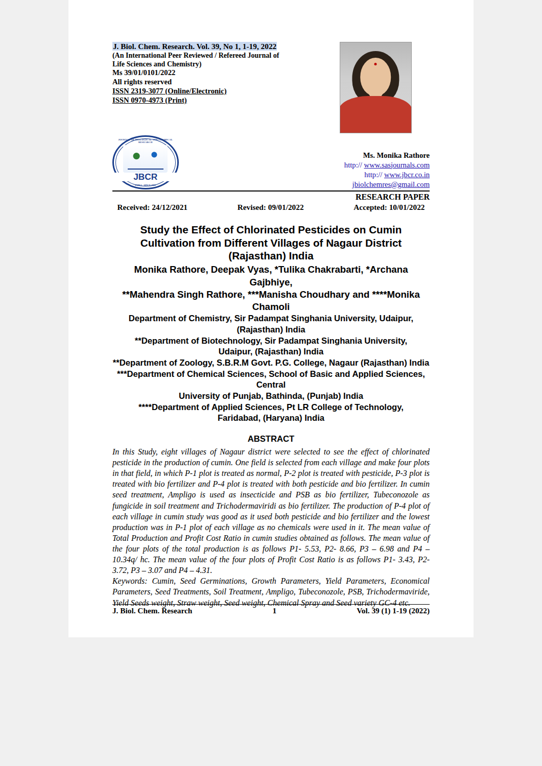J. Biol. Chem. Research. Vol. 39, No 1, 1-19, 2022
(An International Peer Reviewed / Refereed Journal of
Life Sciences and Chemistry)
Ms 39/01/0101/2022
All rights reserved
ISSN 2319-3077 (Online/Electronic)
ISSN 0970-4973 (Print)
JOURNAL OF BIOLOGICAL AND CHEMICAL RESEARCH
JBCR
INDIA · SINCE 1983
Ms. Monika Rathore
http:// www.sasjournals.com
http:// www.jbcr.co.in
jbiolchemres@gmail.com
RESEARCH PAPER
Received: 24/12/2021 Revised: 09/01/2022 Accepted: 10/01/2022
Study the Effect of Chlorinated Pesticides on Cumin Cultivation from Different Villages of Nagaur District (Rajasthan) India
Monika Rathore, Deepak Vyas, *Tulika Chakrabarti, *Archana Gajbhiye,
**Mahendra Singh Rathore, ***Manisha Choudhary and ****Monika Chamoli
Department of Chemistry, Sir Padampat Singhania University, Udaipur, (Rajasthan) India
**Department of Biotechnology, Sir Padampat Singhania University,
Udaipur, (Rajasthan) India
**Department of Zoology, S.B.R.M Govt. P.G. College, Nagaur (Rajasthan) India
***Department of Chemical Sciences, School of Basic and Applied Sciences, Central
University of Punjab, Bathinda, (Punjab) India
****Department of Applied Sciences, Pt LR College of Technology,
Faridabad, (Haryana) India
ABSTRACT
In this Study, eight villages of Nagaur district were selected to see the effect of chlorinated pesticide in the production of cumin. One field is selected from each village and make four plots in that field, in which P-1 plot is treated as normal, P-2 plot is treated with pesticide, P-3 plot is treated with bio fertilizer and P-4 plot is treated with both pesticide and bio fertilizer. In cumin seed treatment, Ampligo is used as insecticide and PSB as bio fertilizer, Tubeconozole as fungicide in soil treatment and Trichodermaviridi as bio fertilizer. The production of P-4 plot of each village in cumin study was good as it used both pesticide and bio fertilizer and the lowest production was in P-1 plot of each village as no chemicals were used in it. The mean value of Total Production and Profit Cost Ratio in cumin studies obtained as follows. The mean value of the four plots of the total production is as follows P1- 5.53, P2- 8.66, P3 – 6.98 and P4 – 10.34q/ hc. The mean value of the four plots of Profit Cost Ratio is as follows P1- 3.43, P2- 3.72, P3 – 3.07 and P4 – 4.31.
Keywords: Cumin, Seed Germinations, Growth Parameters, Yield Parameters, Economical Parameters, Seed Treatments, Soil Treatment, Ampligo, Tubeconozole, PSB, Trichodermaviride, Yield Seeds weight, Straw weight, Seed weight, Chemical Spray and Seed variety GC-4 etc.
J. Biol. Chem. Research 1 Vol. 39 (1) 1-19 (2022)